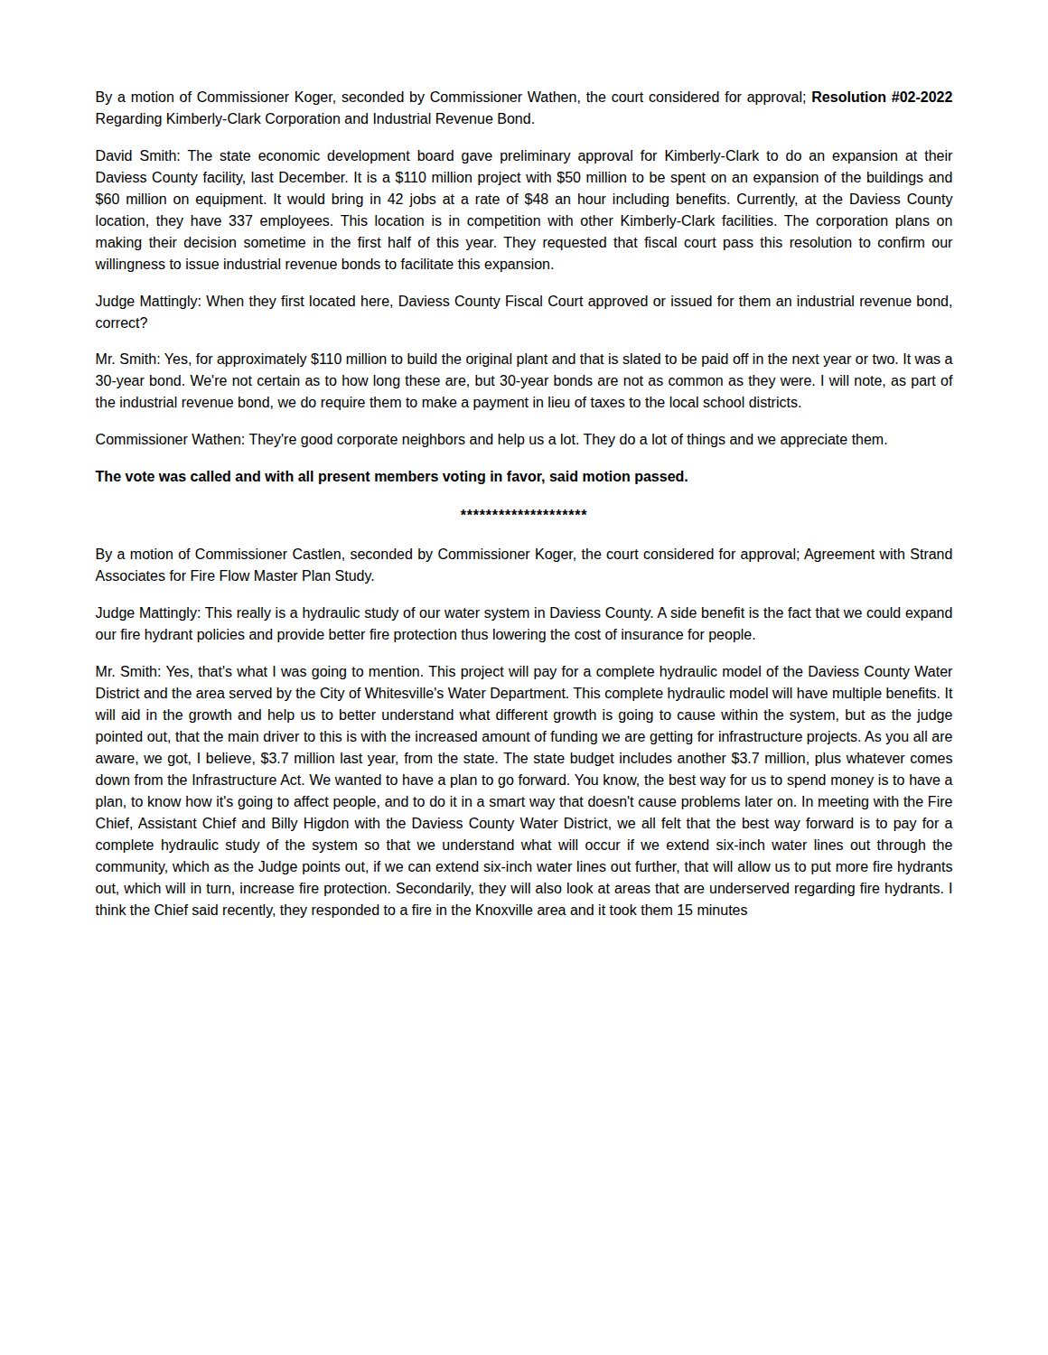By a motion of Commissioner Koger, seconded by Commissioner Wathen, the court considered for approval; Resolution #02-2022 Regarding Kimberly-Clark Corporation and Industrial Revenue Bond.
David Smith: The state economic development board gave preliminary approval for Kimberly-Clark to do an expansion at their Daviess County facility, last December. It is a $110 million project with $50 million to be spent on an expansion of the buildings and $60 million on equipment. It would bring in 42 jobs at a rate of $48 an hour including benefits. Currently, at the Daviess County location, they have 337 employees. This location is in competition with other Kimberly-Clark facilities. The corporation plans on making their decision sometime in the first half of this year. They requested that fiscal court pass this resolution to confirm our willingness to issue industrial revenue bonds to facilitate this expansion.
Judge Mattingly: When they first located here, Daviess County Fiscal Court approved or issued for them an industrial revenue bond, correct?
Mr. Smith: Yes, for approximately $110 million to build the original plant and that is slated to be paid off in the next year or two. It was a 30-year bond. We're not certain as to how long these are, but 30-year bonds are not as common as they were. I will note, as part of the industrial revenue bond, we do require them to make a payment in lieu of taxes to the local school districts.
Commissioner Wathen: They're good corporate neighbors and help us a lot. They do a lot of things and we appreciate them.
The vote was called and with all present members voting in favor, said motion passed.
********************
By a motion of Commissioner Castlen, seconded by Commissioner Koger, the court considered for approval; Agreement with Strand Associates for Fire Flow Master Plan Study.
Judge Mattingly: This really is a hydraulic study of our water system in Daviess County. A side benefit is the fact that we could expand our fire hydrant policies and provide better fire protection thus lowering the cost of insurance for people.
Mr. Smith: Yes, that's what I was going to mention. This project will pay for a complete hydraulic model of the Daviess County Water District and the area served by the City of Whitesville's Water Department. This complete hydraulic model will have multiple benefits. It will aid in the growth and help us to better understand what different growth is going to cause within the system, but as the judge pointed out, that the main driver to this is with the increased amount of funding we are getting for infrastructure projects. As you all are aware, we got, I believe, $3.7 million last year, from the state. The state budget includes another $3.7 million, plus whatever comes down from the Infrastructure Act. We wanted to have a plan to go forward. You know, the best way for us to spend money is to have a plan, to know how it's going to affect people, and to do it in a smart way that doesn't cause problems later on. In meeting with the Fire Chief, Assistant Chief and Billy Higdon with the Daviess County Water District, we all felt that the best way forward is to pay for a complete hydraulic study of the system so that we understand what will occur if we extend six-inch water lines out through the community, which as the Judge points out, if we can extend six-inch water lines out further, that will allow us to put more fire hydrants out, which will in turn, increase fire protection. Secondarily, they will also look at areas that are underserved regarding fire hydrants. I think the Chief said recently, they responded to a fire in the Knoxville area and it took them 15 minutes